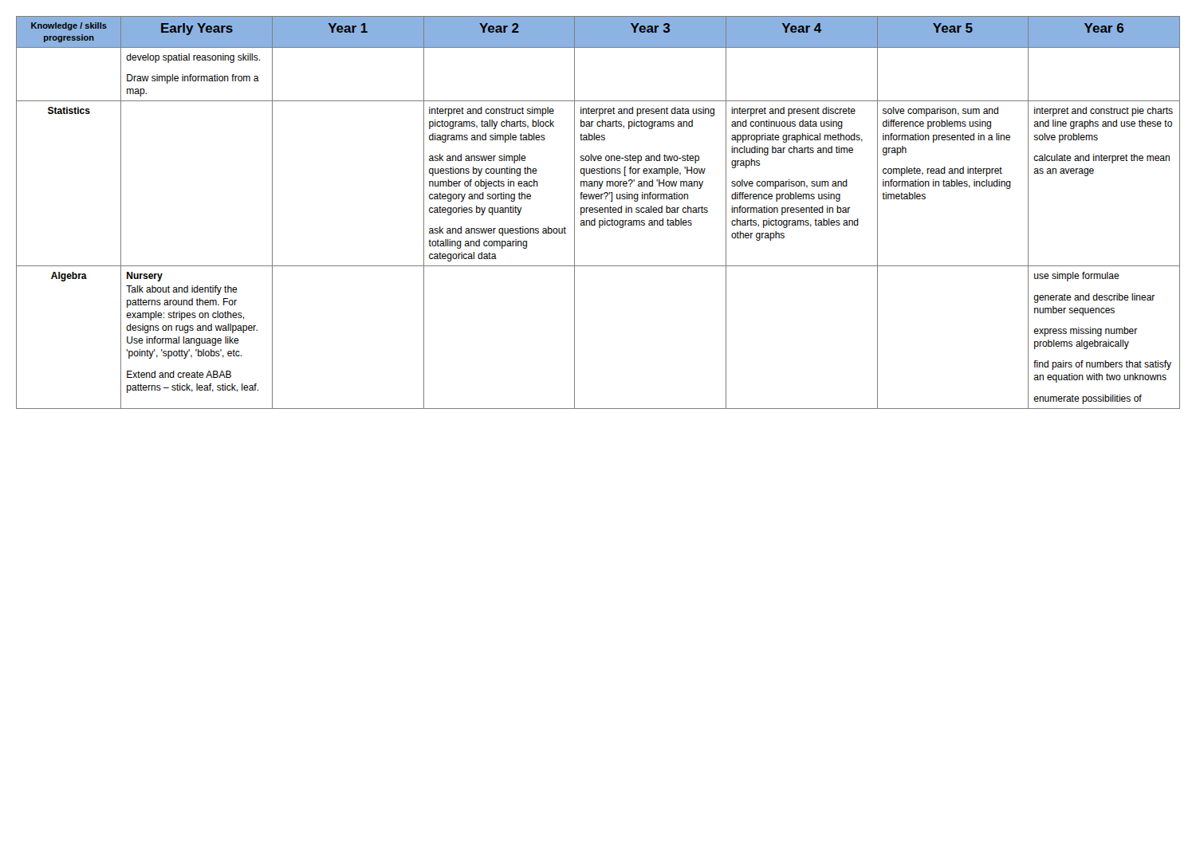| Knowledge / skills progression | Early Years | Year 1 | Year 2 | Year 3 | Year 4 | Year 5 | Year 6 |
| --- | --- | --- | --- | --- | --- | --- | --- |
| | develop spatial reasoning skills. Draw simple information from a map. | | | | | | |
| Statistics | | | interpret and construct simple pictograms, tally charts, block diagrams and simple tables ask and answer simple questions by counting the number of objects in each category and sorting the categories by quantity ask and answer questions about totalling and comparing categorical data | interpret and present data using bar charts, pictograms and tables solve one-step and two-step questions [ for example, 'How many more?' and 'How many fewer?'] using information presented in scaled bar charts and pictograms and tables | interpret and present discrete and continuous data using appropriate graphical methods, including bar charts and time graphs solve comparison, sum and difference problems using information presented in bar charts, pictograms, tables and other graphs | solve comparison, sum and difference problems using information presented in a line graph complete, read and interpret information in tables, including timetables | interpret and construct pie charts and line graphs and use these to solve problems calculate and interpret the mean as an average |
| Algebra | Nursery Talk about and identify the patterns around them. For example: stripes on clothes, designs on rugs and wallpaper. Use informal language like 'pointy', 'spotty', 'blobs', etc. Extend and create ABAB patterns – stick, leaf, stick, leaf. | | | | | | use simple formulae generate and describe linear number sequences express missing number problems algebraically find pairs of numbers that satisfy an equation with two unknowns enumerate possibilities of |